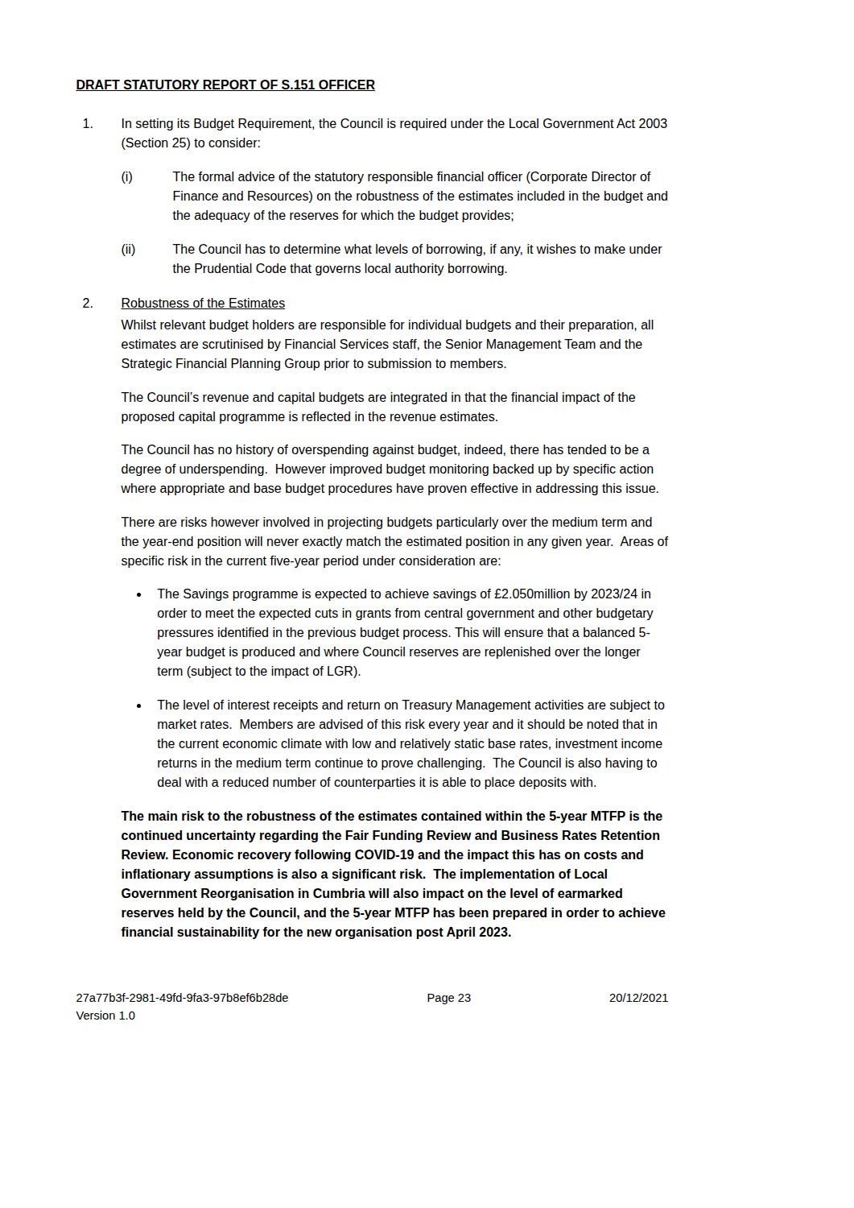DRAFT STATUTORY REPORT OF S.151 OFFICER
In setting its Budget Requirement, the Council is required under the Local Government Act 2003 (Section 25) to consider:
The formal advice of the statutory responsible financial officer (Corporate Director of Finance and Resources) on the robustness of the estimates included in the budget and the adequacy of the reserves for which the budget provides;
The Council has to determine what levels of borrowing, if any, it wishes to make under the Prudential Code that governs local authority borrowing.
Robustness of the Estimates
Whilst relevant budget holders are responsible for individual budgets and their preparation, all estimates are scrutinised by Financial Services staff, the Senior Management Team and the Strategic Financial Planning Group prior to submission to members.
The Council’s revenue and capital budgets are integrated in that the financial impact of the proposed capital programme is reflected in the revenue estimates.
The Council has no history of overspending against budget, indeed, there has tended to be a degree of underspending. However improved budget monitoring backed up by specific action where appropriate and base budget procedures have proven effective in addressing this issue.
There are risks however involved in projecting budgets particularly over the medium term and the year-end position will never exactly match the estimated position in any given year. Areas of specific risk in the current five-year period under consideration are:
The Savings programme is expected to achieve savings of £2.050million by 2023/24 in order to meet the expected cuts in grants from central government and other budgetary pressures identified in the previous budget process. This will ensure that a balanced 5-year budget is produced and where Council reserves are replenished over the longer term (subject to the impact of LGR).
The level of interest receipts and return on Treasury Management activities are subject to market rates. Members are advised of this risk every year and it should be noted that in the current economic climate with low and relatively static base rates, investment income returns in the medium term continue to prove challenging. The Council is also having to deal with a reduced number of counterparties it is able to place deposits with.
The main risk to the robustness of the estimates contained within the 5-year MTFP is the continued uncertainty regarding the Fair Funding Review and Business Rates Retention Review. Economic recovery following COVID-19 and the impact this has on costs and inflationary assumptions is also a significant risk. The implementation of Local Government Reorganisation in Cumbria will also impact on the level of earmarked reserves held by the Council, and the 5-year MTFP has been prepared in order to achieve financial sustainability for the new organisation post April 2023.
27a77b3f-2981-49fd-9fa3-97b8ef6b28de
Version 1.0
Page 23
20/12/2021